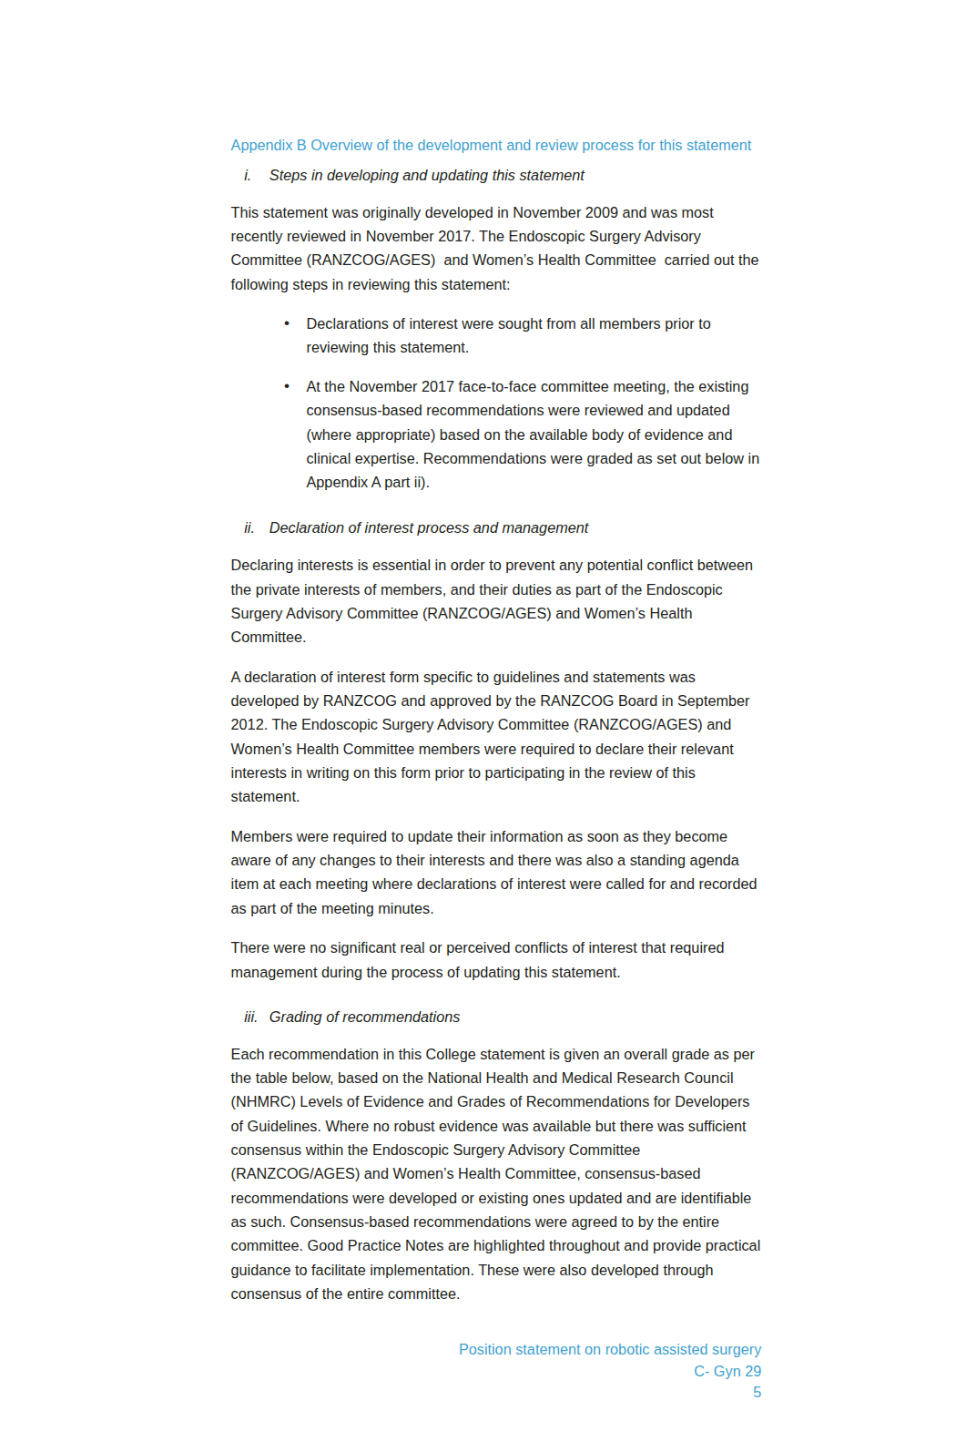Appendix B Overview of the development and review process for this statement
i.
Steps in developing and updating this statement
This statement was originally developed in November 2009 and was most recently reviewed in November 2017. The Endoscopic Surgery Advisory Committee (RANZCOG/AGES) and Women’s Health Committee carried out the following steps in reviewing this statement:
Declarations of interest were sought from all members prior to reviewing this statement.
At the November 2017 face-to-face committee meeting, the existing consensus-based recommendations were reviewed and updated (where appropriate) based on the available body of evidence and clinical expertise. Recommendations were graded as set out below in Appendix A part ii).
ii.
Declaration of interest process and management
Declaring interests is essential in order to prevent any potential conflict between the private interests of members, and their duties as part of the Endoscopic Surgery Advisory Committee (RANZCOG/AGES) and Women’s Health Committee.
A declaration of interest form specific to guidelines and statements was developed by RANZCOG and approved by the RANZCOG Board in September 2012. The Endoscopic Surgery Advisory Committee (RANZCOG/AGES) and Women’s Health Committee members were required to declare their relevant interests in writing on this form prior to participating in the review of this statement.
Members were required to update their information as soon as they become aware of any changes to their interests and there was also a standing agenda item at each meeting where declarations of interest were called for and recorded as part of the meeting minutes.
There were no significant real or perceived conflicts of interest that required management during the process of updating this statement.
iii.
Grading of recommendations
Each recommendation in this College statement is given an overall grade as per the table below, based on the National Health and Medical Research Council (NHMRC) Levels of Evidence and Grades of Recommendations for Developers of Guidelines. Where no robust evidence was available but there was sufficient consensus within the Endoscopic Surgery Advisory Committee (RANZCOG/AGES) and Women’s Health Committee, consensus-based recommendations were developed or existing ones updated and are identifiable as such. Consensus-based recommendations were agreed to by the entire committee. Good Practice Notes are highlighted throughout and provide practical guidance to facilitate implementation. These were also developed through consensus of the entire committee.
Position statement on robotic assisted surgery
C- Gyn 29
5